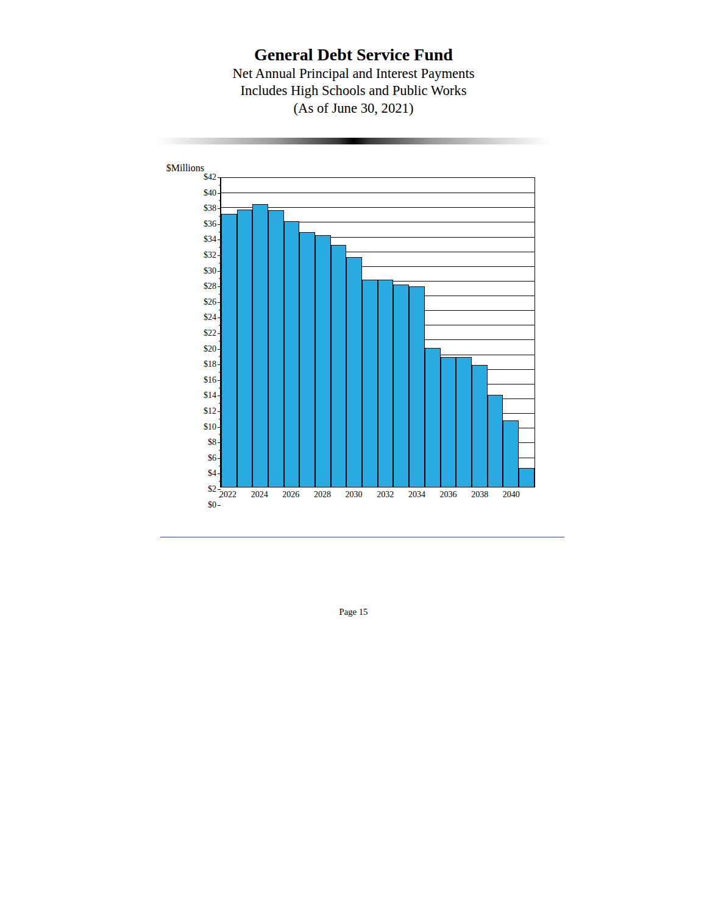General Debt Service Fund
Net Annual Principal and Interest Payments
Includes High Schools and Public Works
(As of June 30, 2021)
$Millions
$42
$40
$38
$36
$34
$32
$30
$28
$26
$24
$22
$20
$18
$16
$14
$12
$10
$8
$6
$4
$2
$0
2022
2024
2026
2028
2030
2032
2034
2036
2038
2040
Page 15